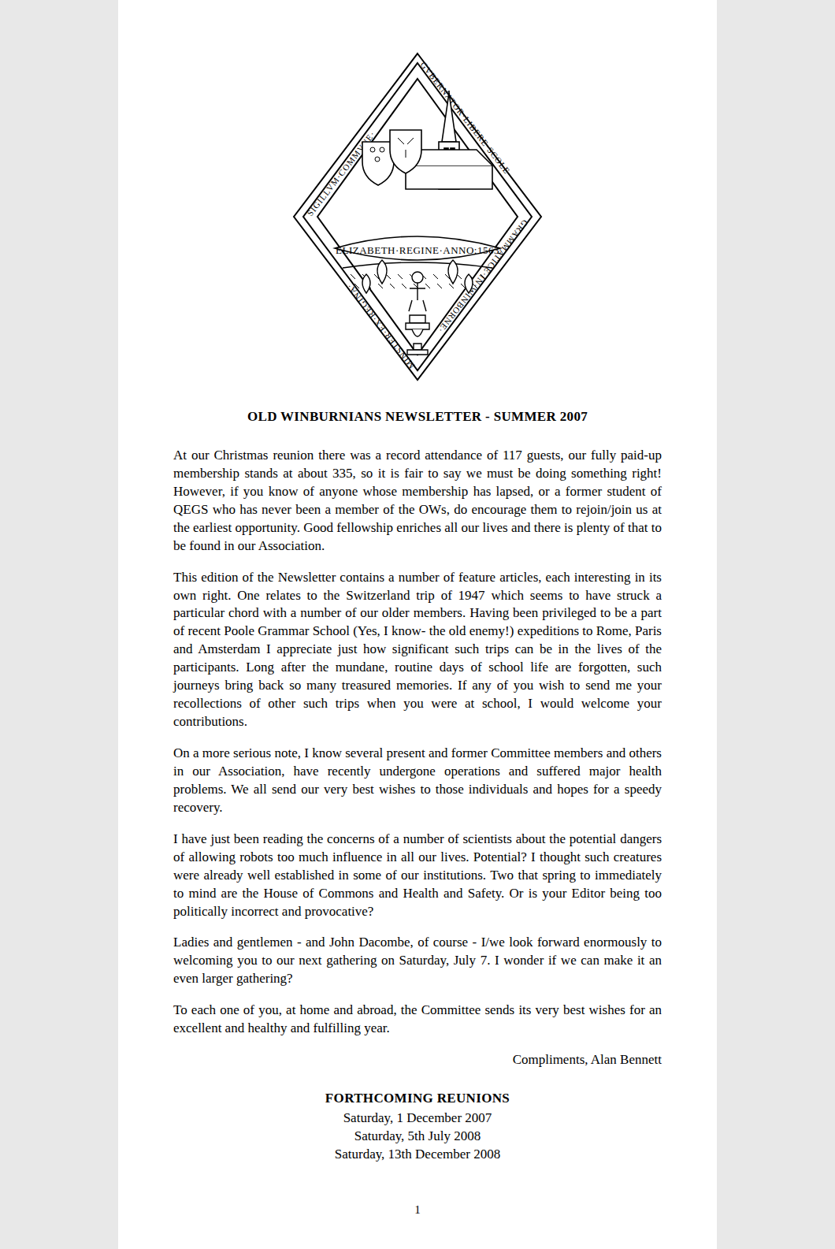Queen Elizabeth's Grammar School Wimborne Minster seal SIGILLVM·COMMVNE· GVBERNATOR·LIBERE·SCOLE· GRAMMATICE·IN·WINBORNE· MINSTER·EX·REGINA· ELIZABETH·REGINE·ANNO:1563
OLD WINBURNIANS NEWSLETTER - SUMMER 2007
At our Christmas reunion there was a record attendance of 117 guests, our fully paid-up membership stands at about 335, so it is fair to say we must be doing something right! However, if you know of anyone whose membership has lapsed, or a former student of QEGS who has never been a member of the OWs, do encourage them to rejoin/join us at the earliest opportunity. Good fellowship enriches all our lives and there is plenty of that to be found in our Association.
This edition of the Newsletter contains a number of feature articles, each interesting in its own right. One relates to the Switzerland trip of 1947 which seems to have struck a particular chord with a number of our older members. Having been privileged to be a part of recent Poole Grammar School (Yes, I know- the old enemy!) expeditions to Rome, Paris and Amsterdam I appreciate just how significant such trips can be in the lives of the participants. Long after the mundane, routine days of school life are forgotten, such journeys bring back so many treasured memories. If any of you wish to send me your recollections of other such trips when you were at school, I would welcome your contributions.
On a more serious note, I know several present and former Committee members and others in our Association, have recently undergone operations and suffered major health problems. We all send our very best wishes to those individuals and hopes for a speedy recovery.
I have just been reading the concerns of a number of scientists about the potential dangers of allowing robots too much influence in all our lives. Potential? I thought such creatures were already well established in some of our institutions. Two that spring to immediately to mind are the House of Commons and Health and Safety. Or is your Editor being too politically incorrect and provocative?
Ladies and gentlemen - and John Dacombe, of course - I/we look forward enormously to welcoming you to our next gathering on Saturday, July 7. I wonder if we can make it an even larger gathering?
To each one of you, at home and abroad, the Committee sends its very best wishes for an excellent and healthy and fulfilling year.
Compliments, Alan Bennett
FORTHCOMING REUNIONS
Saturday, 1 December 2007
Saturday, 5th July 2008
Saturday, 13th December 2008
1